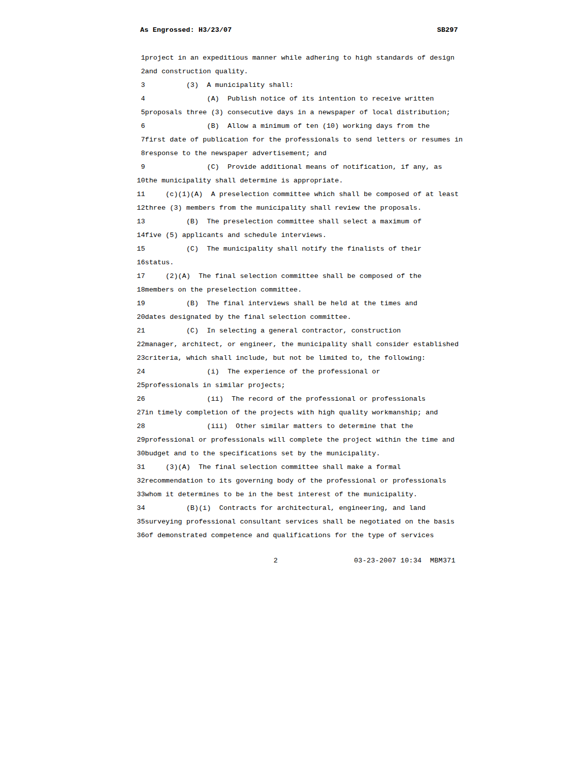As Engrossed: H3/23/07 SB297
| 1 | project in an expeditious manner while adhering to high standards of design |
| 2 | and construction quality. |
| 3 | (3) A municipality shall: |
| 4 | (A) Publish notice of its intention to receive written |
| 5 | proposals three (3) consecutive days in a newspaper of local distribution; |
| 6 | (B) Allow a minimum of ten (10) working days from the |
| 7 | first date of publication for the professionals to send letters or resumes in |
| 8 | response to the newspaper advertisement; and |
| 9 | (C) Provide additional means of notification, if any, as |
| 10 | the municipality shall determine is appropriate. |
| 11 | (c)(1)(A) A preselection committee which shall be composed of at least |
| 12 | three (3) members from the municipality shall review the proposals. |
| 13 | (B) The preselection committee shall select a maximum of |
| 14 | five (5) applicants and schedule interviews. |
| 15 | (C) The municipality shall notify the finalists of their |
| 16 | status. |
| 17 | (2)(A) The final selection committee shall be composed of the |
| 18 | members on the preselection committee. |
| 19 | (B) The final interviews shall be held at the times and |
| 20 | dates designated by the final selection committee. |
| 21 | (C) In selecting a general contractor, construction |
| 22 | manager, architect, or engineer, the municipality shall consider established |
| 23 | criteria, which shall include, but not be limited to, the following: |
| 24 | (i) The experience of the professional or |
| 25 | professionals in similar projects; |
| 26 | (ii) The record of the professional or professionals |
| 27 | in timely completion of the projects with high quality workmanship; and |
| 28 | (iii) Other similar matters to determine that the |
| 29 | professional or professionals will complete the project within the time and |
| 30 | budget and to the specifications set by the municipality. |
| 31 | (3)(A) The final selection committee shall make a formal |
| 32 | recommendation to its governing body of the professional or professionals |
| 33 | whom it determines to be in the best interest of the municipality. |
| 34 | (B)(i) Contracts for architectural, engineering, and land |
| 35 | surveying professional consultant services shall be negotiated on the basis |
| 36 | of demonstrated competence and qualifications for the type of services |
2 03-23-2007 10:34 MBM371